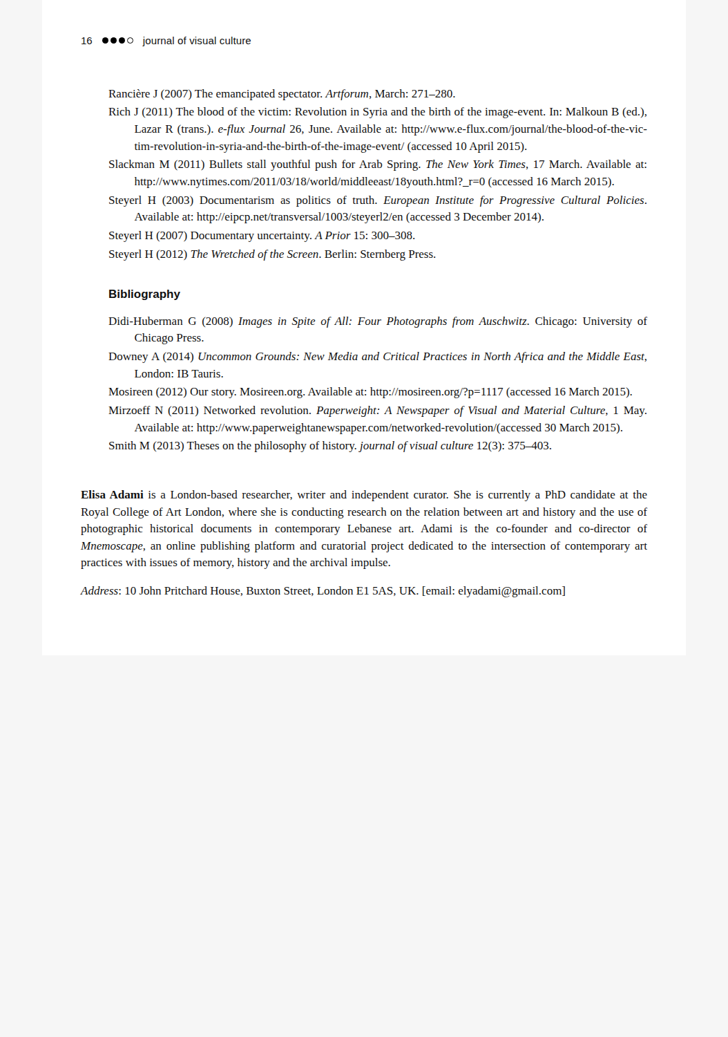16 journal of visual culture
Rancière J (2007) The emancipated spectator. Artforum, March: 271–280.
Rich J (2011) The blood of the victim: Revolution in Syria and the birth of the image-event. In: Malkoun B (ed.), Lazar R (trans.). e-flux Journal 26, June. Available at: http://www.e-flux.com/journal/the-blood-of-the-victim-revolution-in-syria-and-the-birth-of-the-image-event/ (accessed 10 April 2015).
Slackman M (2011) Bullets stall youthful push for Arab Spring. The New York Times, 17 March. Available at: http://www.nytimes.com/2011/03/18/world/middleeast/18youth.html?_r=0 (accessed 16 March 2015).
Steyerl H (2003) Documentarism as politics of truth. European Institute for Progressive Cultural Policies. Available at: http://eipcp.net/transversal/1003/steyerl2/en (accessed 3 December 2014).
Steyerl H (2007) Documentary uncertainty. A Prior 15: 300–308.
Steyerl H (2012) The Wretched of the Screen. Berlin: Sternberg Press.
Bibliography
Didi-Huberman G (2008) Images in Spite of All: Four Photographs from Auschwitz. Chicago: University of Chicago Press.
Downey A (2014) Uncommon Grounds: New Media and Critical Practices in North Africa and the Middle East, London: IB Tauris.
Mosireen (2012) Our story. Mosireen.org. Available at: http://mosireen.org/?p=1117 (accessed 16 March 2015).
Mirzoeff N (2011) Networked revolution. Paperweight: A Newspaper of Visual and Material Culture, 1 May. Available at: http://www.paperweightanewspaper.com/networked-revolution/(accessed 30 March 2015).
Smith M (2013) Theses on the philosophy of history. journal of visual culture 12(3): 375–403.
Elisa Adami is a London-based researcher, writer and independent curator. She is currently a PhD candidate at the Royal College of Art London, where she is conducting research on the relation between art and history and the use of photographic historical documents in contemporary Lebanese art. Adami is the co-founder and co-director of Mnemoscape, an online publishing platform and curatorial project dedicated to the intersection of contemporary art practices with issues of memory, history and the archival impulse.
Address: 10 John Pritchard House, Buxton Street, London E1 5AS, UK. [email: elyadami@gmail.com]